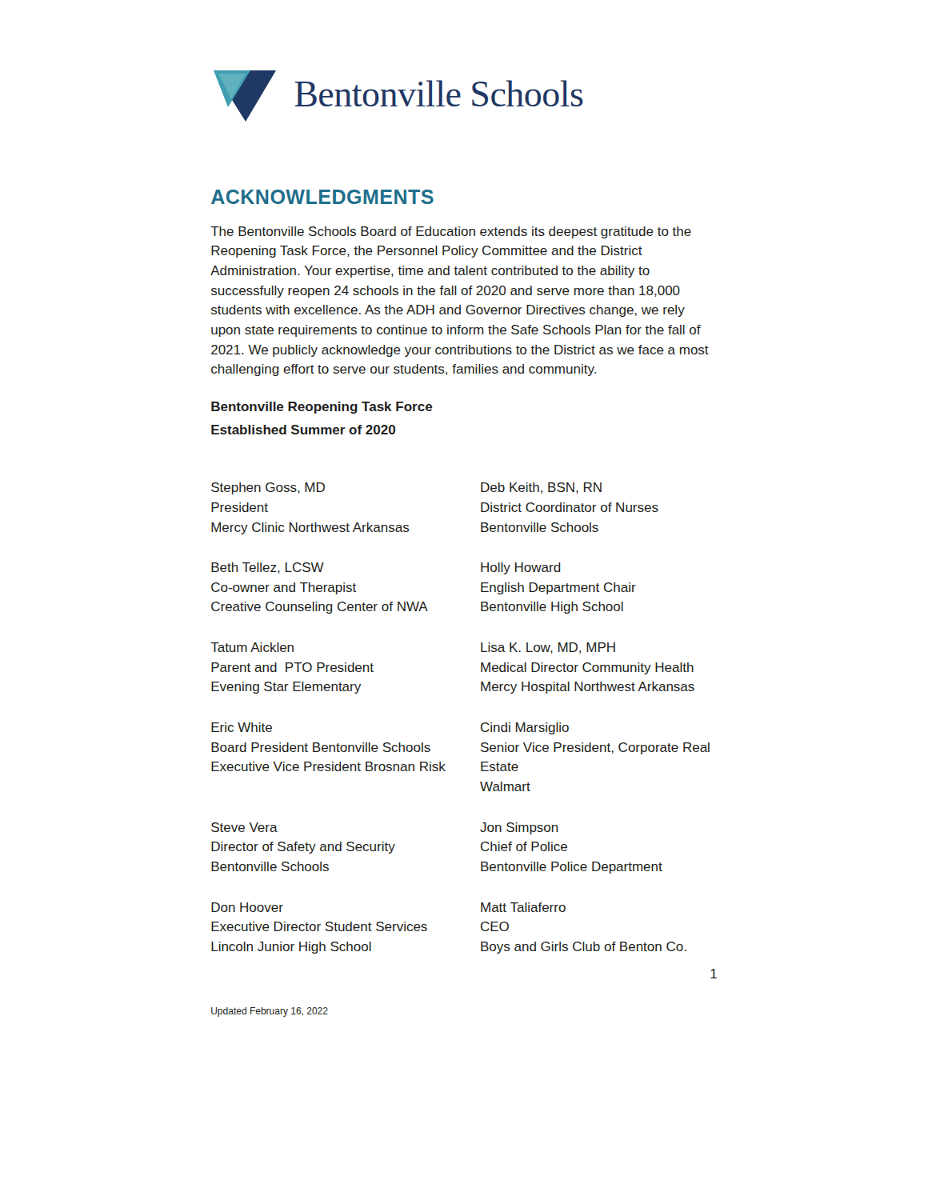Bentonville Schools
ACKNOWLEDGMENTS
The Bentonville Schools Board of Education extends its deepest gratitude to the Reopening Task Force, the Personnel Policy Committee and the District Administration. Your expertise, time and talent contributed to the ability to successfully reopen 24 schools in the fall of 2020 and serve more than 18,000 students with excellence. As the ADH and Governor Directives change, we rely upon state requirements to continue to inform the Safe Schools Plan for the fall of 2021. We publicly acknowledge your contributions to the District as we face a most challenging effort to serve our students, families and community.
Bentonville Reopening Task Force
Established Summer of 2020
Stephen Goss, MD President Mercy Clinic Northwest Arkansas
Deb Keith, BSN, RN District Coordinator of Nurses Bentonville Schools
Beth Tellez, LCSW Co-owner and Therapist Creative Counseling Center of NWA
Holly Howard English Department Chair Bentonville High School
Tatum Aicklen Parent and PTO President Evening Star Elementary
Lisa K. Low, MD, MPH Medical Director Community Health Mercy Hospital Northwest Arkansas
Eric White Board President Bentonville Schools Executive Vice President Brosnan Risk
Cindi Marsiglio Senior Vice President, Corporate Real Estate Walmart
Steve Vera Director of Safety and Security Bentonville Schools
Jon Simpson Chief of Police Bentonville Police Department
Don Hoover Executive Director Student Services Lincoln Junior High School
Matt Taliaferro CEO Boys and Girls Club of Benton Co.
Updated February 16, 2022
1